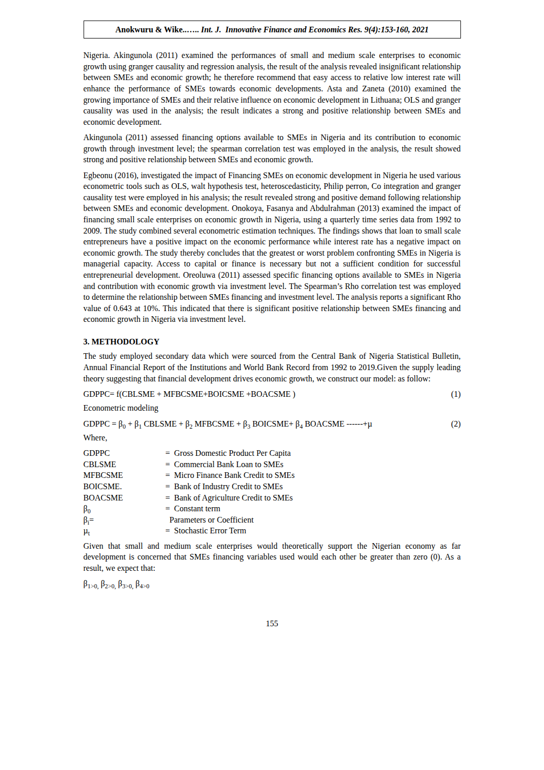Anokwuru & Wike..….. Int. J. Innovative Finance and Economics Res. 9(4):153-160, 2021
Nigeria. Akingunola (2011) examined the performances of small and medium scale enterprises to economic growth using granger causality and regression analysis, the result of the analysis revealed insignificant relationship between SMEs and economic growth; he therefore recommend that easy access to relative low interest rate will enhance the performance of SMEs towards economic developments. Asta and Zaneta (2010) examined the growing importance of SMEs and their relative influence on economic development in Lithuana; OLS and granger causality was used in the analysis; the result indicates a strong and positive relationship between SMEs and economic development.
Akingunola (2011) assessed financing options available to SMEs in Nigeria and its contribution to economic growth through investment level; the spearman correlation test was employed in the analysis, the result showed strong and positive relationship between SMEs and economic growth.
Egbeonu (2016), investigated the impact of Financing SMEs on economic development in Nigeria he used various econometric tools such as OLS, walt hypothesis test, heteroscedasticity, Philip perron, Co integration and granger causality test were employed in his analysis; the result revealed strong and positive demand following relationship between SMEs and economic development. Onokoya, Fasanya and Abdulrahman (2013) examined the impact of financing small scale enterprises on economic growth in Nigeria, using a quarterly time series data from 1992 to 2009. The study combined several econometric estimation techniques. The findings shows that loan to small scale entrepreneurs have a positive impact on the economic performance while interest rate has a negative impact on economic growth. The study thereby concludes that the greatest or worst problem confronting SMEs in Nigeria is managerial capacity. Access to capital or finance is necessary but not a sufficient condition for successful entrepreneurial development. Oreoluwa (2011) assessed specific financing options available to SMEs in Nigeria and contribution with economic growth via investment level. The Spearman’s Rho correlation test was employed to determine the relationship between SMEs financing and investment level. The analysis reports a significant Rho value of 0.643 at 10%. This indicated that there is significant positive relationship between SMEs financing and economic growth in Nigeria via investment level.
3. METHODOLOGY
The study employed secondary data which were sourced from the Central Bank of Nigeria Statistical Bulletin, Annual Financial Report of the Institutions and World Bank Record from 1992 to 2019.Given the supply leading theory suggesting that financial development drives economic growth, we construct our model: as follow:
GDPPC= f(CBLSME + MFBCSME+BOICSME +BOACSME ) (1)
Econometric modeling
GDPPC = β0 + β1 CBLSME + β2 MFBCSME + β3 BOICSME+ β4 BOACSME ------+µ (2)
Where,
GDPPC=Gross Domestic Product Per Capita
CBLSME=Commercial Bank Loan to SMEs
MFBCSME=Micro Finance Bank Credit to SMEs
BOICSME.=Bank of Industry Credit to SMEs
BOACSME=Bank of Agriculture Credit to SMEs
β0=Constant term
βi= Parameters or Coefficient
µt=Stochastic Error Term
Given that small and medium scale enterprises would theoretically support the Nigerian economy as far development is concerned that SMEs financing variables used would each other be greater than zero (0). As a result, we expect that:
β1>0, β2>0, β3>0, β4>0
155